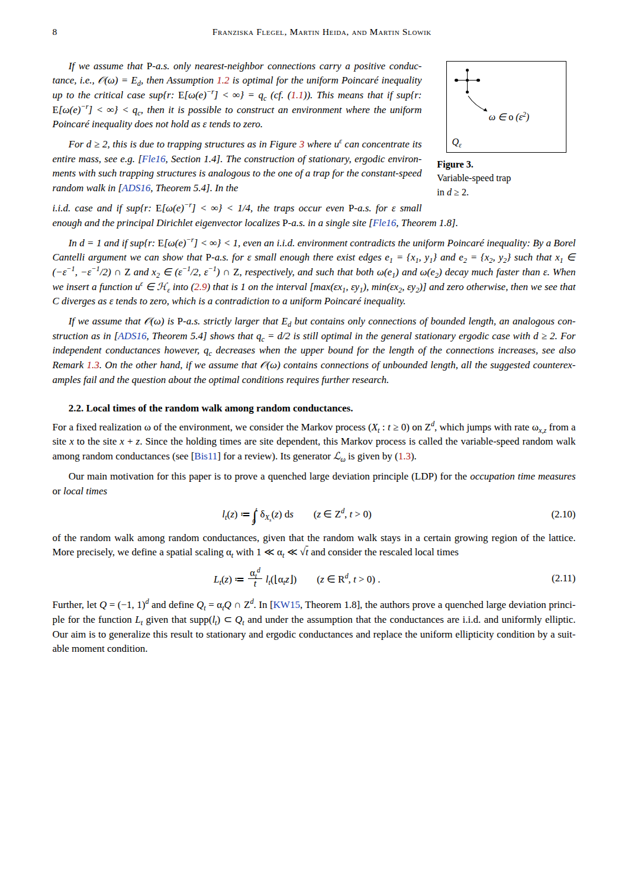8 Franziska Flegel, Martin Heida, and Martin Slowik
ω ∈ o (ε2)
Qε
Figure 3.
Variable-speed trap
in d ≥ 2.
If we assume that P-a.s. only nearest-neighbor connections carry a positive conductance, i.e., 𝒪(ω) = Ed, then Assumption 1.2 is optimal for the uniform Poincaré inequality up to the critical case sup{r: E[ω(e)−r] < ∞} = qc (cf. (1.1)). This means that if sup{r: E[ω(e)−r] < ∞} < qc, then it is possible to construct an environment where the uniform Poincaré inequality does not hold as ε tends to zero.
For d ≥ 2, this is due to trapping structures as in Figure 3 where uε can concentrate its entire mass, see e.g. [Fle16, Section 1.4]. The construction of stationary, ergodic environments with such trapping structures is analogous to the one of a trap for the constant-speed random walk in [ADS16, Theorem 5.4]. In the
i.i.d. case and if sup{r: E[ω(e)−r] < ∞} < 1/4, the traps occur even P-a.s. for ε small enough and the principal Dirichlet eigenvector localizes P-a.s. in a single site [Fle16, Theorem 1.8].
In d = 1 and if sup{r: E[ω(e)−r] < ∞} < 1, even an i.i.d. environment contradicts the uniform Poincaré inequality: By a Borel Cantelli argument we can show that P-a.s. for ε small enough there exist edges e1 = {x1, y1} and e2 = {x2, y2} such that x1 ∈ (−ε−1, −ε−1/2) ∩ Z and x2 ∈ (ε−1/2, ε−1) ∩ Z, respectively, and such that both ω(e1) and ω(e2) decay much faster than ε. When we insert a function uε ∈ ℋε into (2.9) that is 1 on the interval [max(εx1, εy1), min(εx2, εy2)] and zero otherwise, then we see that C diverges as ε tends to zero, which is a contradiction to a uniform Poincaré inequality.
If we assume that 𝒪(ω) is P-a.s. strictly larger that Ed but contains only connections of bounded length, an analogous construction as in [ADS16, Theorem 5.4] shows that qc = d/2 is still optimal in the general stationary ergodic case with d ≥ 2. For independent conductances however, qc decreases when the upper bound for the length of the connections increases, see also Remark 1.3. On the other hand, if we assume that 𝒪(ω) contains connections of unbounded length, all the suggested counterexamples fail and the question about the optimal conditions requires further research.
2.2. Local times of the random walk among random conductances.
For a fixed realization ω of the environment, we consider the Markov process (Xt : t ≥ 0) on Zd, which jumps with rate ωx,z from a site x to the site x + z. Since the holding times are site dependent, this Markov process is called the variable-speed random walk among random conductances (see [Bis11] for a review). Its generator ℒω is given by (1.3).
Our main motivation for this paper is to prove a quenched large deviation principle (LDP) for the occupation time measures or local times
lt(z) ≔ ∫t 0 δXs(z) ds (z ∈ Zd, t > 0)
(2.10)
of the random walk among random conductances, given that the random walk stays in a certain growing region of the lattice. More precisely, we define a spatial scaling αt with 1 ≪ αt ≪ √t and consider the rescaled local times
Lt(z) ≔ αtd t lt(⌊αtz⌋) (z ∈ Rd, t > 0) .
(2.11)
Further, let Q = (−1, 1)d and define Qt = αtQ ∩ Zd. In [KW15, Theorem 1.8], the authors prove a quenched large deviation principle for the function Lt given that supp(lt) ⊂ Qt and under the assumption that the conductances are i.i.d. and uniformly elliptic. Our aim is to generalize this result to stationary and ergodic conductances and replace the uniform ellipticity condition by a suitable moment condition.